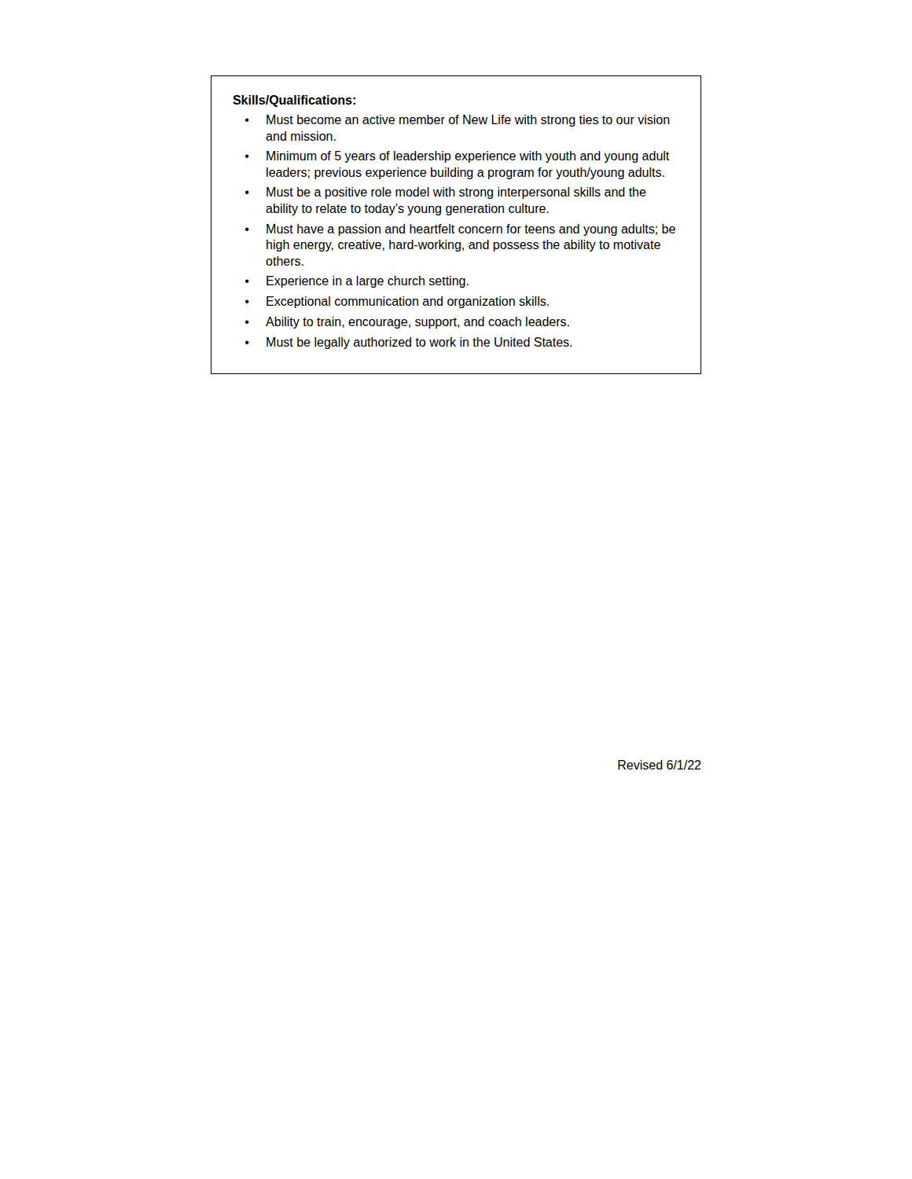Skills/Qualifications:
Must become an active member of New Life with strong ties to our vision and mission.
Minimum of 5 years of leadership experience with youth and young adult leaders; previous experience building a program for youth/young adults.
Must be a positive role model with strong interpersonal skills and the ability to relate to today’s young generation culture.
Must have a passion and heartfelt concern for teens and young adults; be high energy, creative, hard-working, and possess the ability to motivate others.
Experience in a large church setting.
Exceptional communication and organization skills.
Ability to train, encourage, support, and coach leaders.
Must be legally authorized to work in the United States.
Revised 6/1/22